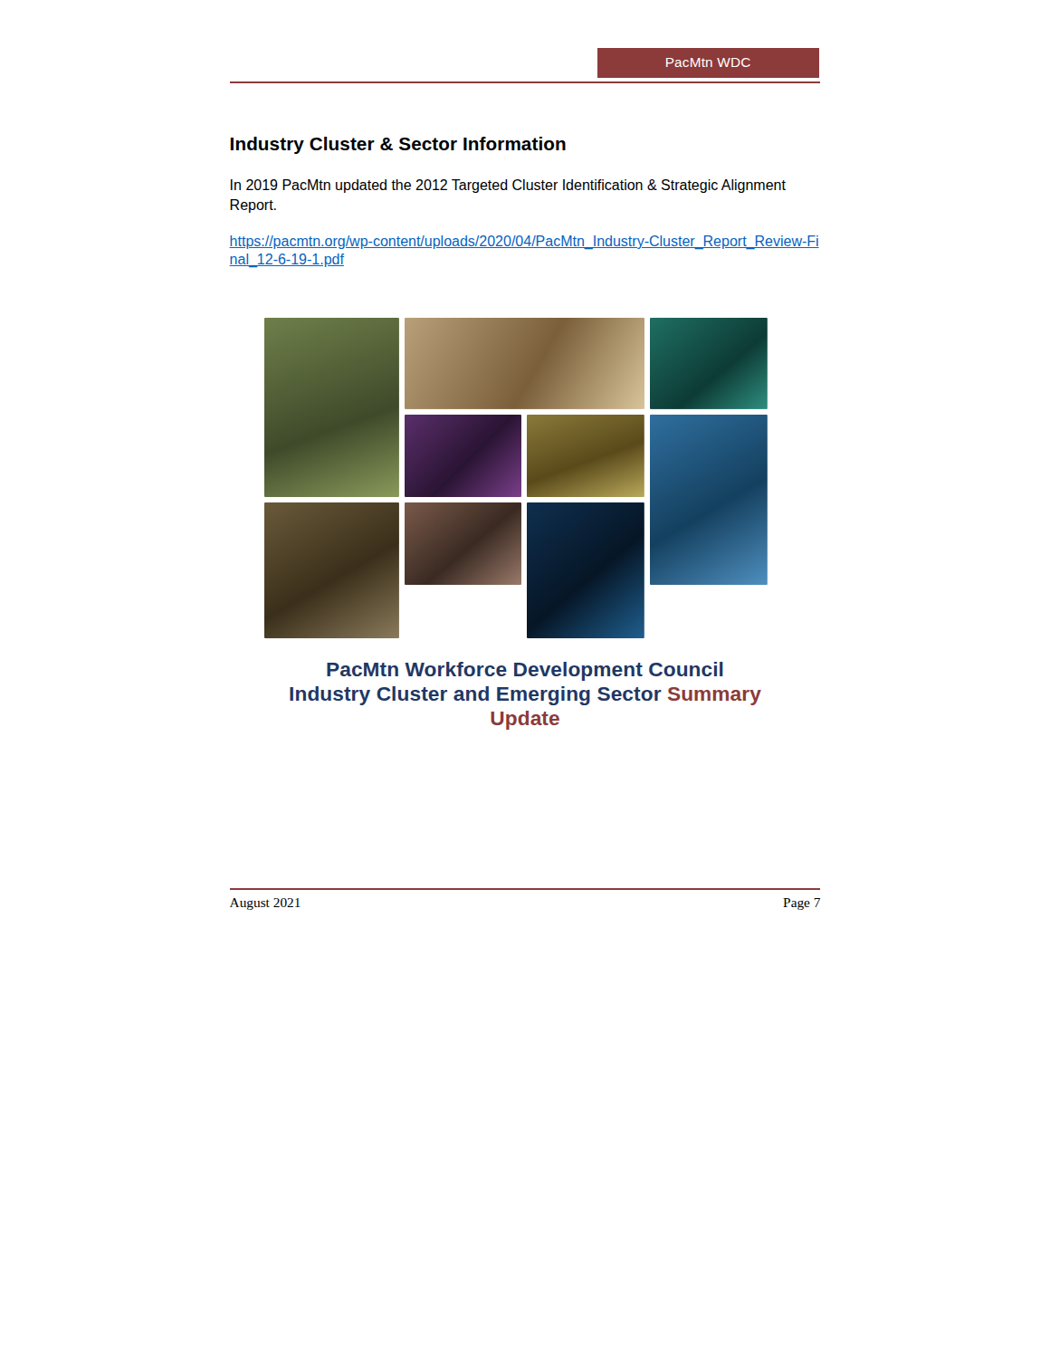PacMtn WDC
Industry Cluster & Sector Information
In 2019 PacMtn updated the 2012 Targeted Cluster Identification & Strategic Alignment Report.
https://pacmtn.org/wp-content/uploads/2020/04/PacMtn_Industry-Cluster_Report_Review-Final_12-6-19-1.pdf
PacMtn Workforce Development Council
Industry Cluster and Emerging Sector Summary Update
August 2021 Page 7